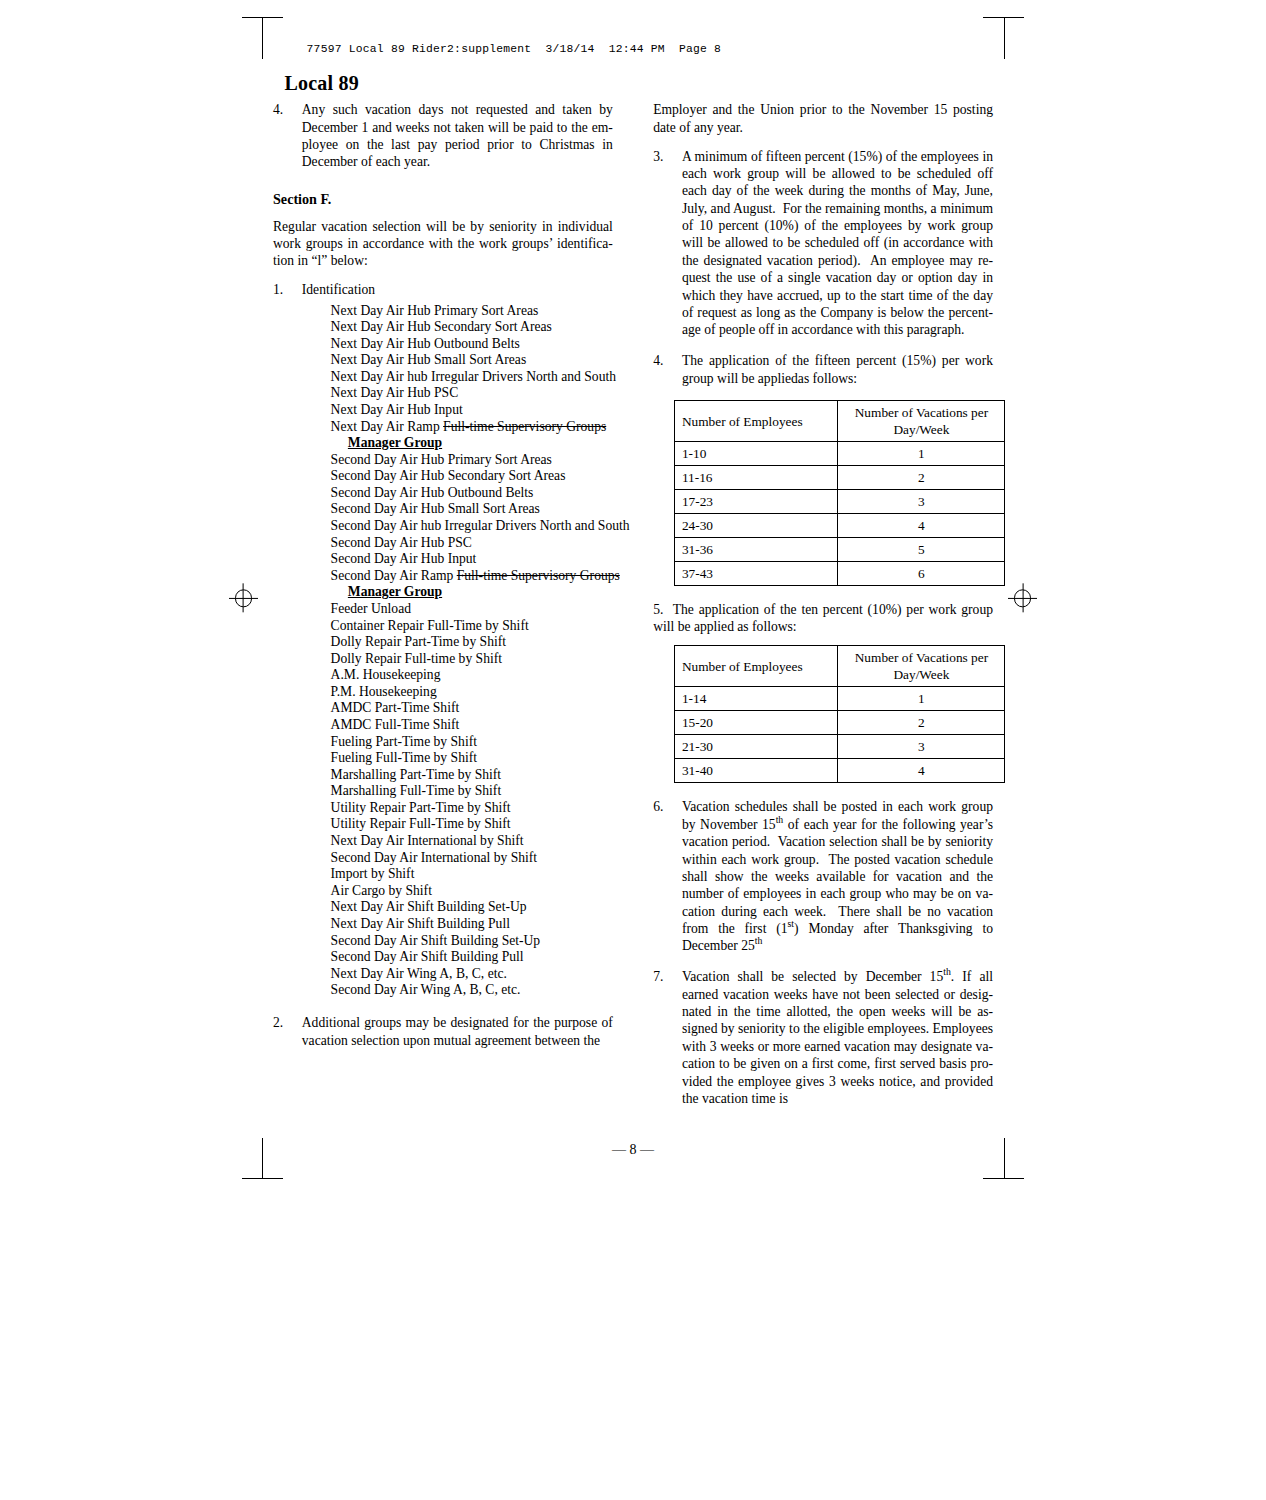77597 Local 89 Rider2:supplement 3/18/14 12:44 PM Page 8
Local 89
4. Any such vacation days not requested and taken by December 1 and weeks not taken will be paid to the employee on the last pay period prior to Christmas in December of each year.
Section F.
Regular vacation selection will be by seniority in individual work groups in accordance with the work groups’ identification in “l” below:
1. Identification
Next Day Air Hub Primary Sort Areas
Next Day Air Hub Secondary Sort Areas
Next Day Air Hub Outbound Belts
Next Day Air Hub Small Sort Areas
Next Day Air hub Irregular Drivers North and South
Next Day Air Hub PSC
Next Day Air Hub Input
Next Day Air Ramp Full-time Supervisory Groups
Manager Group
Second Day Air Hub Primary Sort Areas
Second Day Air Hub Secondary Sort Areas
Second Day Air Hub Outbound Belts
Second Day Air Hub Small Sort Areas
Second Day Air hub Irregular Drivers North and South
Second Day Air Hub PSC
Second Day Air Hub Input
Second Day Air Ramp Full-time Supervisory Groups
Manager Group
Feeder Unload
Container Repair Full-Time by Shift
Dolly Repair Part-Time by Shift
Dolly Repair Full-time by Shift
A.M. Housekeeping
P.M. Housekeeping
AMDC Part-Time Shift
AMDC Full-Time Shift
Fueling Part-Time by Shift
Fueling Full-Time by Shift
Marshalling Part-Time by Shift
Marshalling Full-Time by Shift
Utility Repair Part-Time by Shift
Utility Repair Full-Time by Shift
Next Day Air International by Shift
Second Day Air International by Shift
Import by Shift
Air Cargo by Shift
Next Day Air Shift Building Set-Up
Next Day Air Shift Building Pull
Second Day Air Shift Building Set-Up
Second Day Air Shift Building Pull
Next Day Air Wing A, B, C, etc.
Second Day Air Wing A, B, C, etc.
2. Additional groups may be designated for the purpose of vacation selection upon mutual agreement between the
Employer and the Union prior to the November 15 posting date of any year.
3. A minimum of fifteen percent (15%) of the employees in each work group will be allowed to be scheduled off each day of the week during the months of May, June, July, and August. For the remaining months, a minimum of 10 percent (10%) of the employees by work group will be allowed to be scheduled off (in accordance with the designated vacation period). An employee may request the use of a single vacation day or option day in which they have accrued, up to the start time of the day of request as long as the Company is below the percentage of people off in accordance with this paragraph.
4. The application of the fifteen percent (15%) per work group will be appliedas follows:
| Number of Employees | Number of Vacations per Day/Week |
| --- | --- |
| 1-10 | 1 |
| 11-16 | 2 |
| 17-23 | 3 |
| 24-30 | 4 |
| 31-36 | 5 |
| 37-43 | 6 |
5. The application of the ten percent (10%) per work group will be applied as follows:
| Number of Employees | Number of Vacations per Day/Week |
| --- | --- |
| 1-14 | 1 |
| 15-20 | 2 |
| 21-30 | 3 |
| 31-40 | 4 |
6. Vacation schedules shall be posted in each work group by November 15th of each year for the following year’s vacation period. Vacation selection shall be by seniority within each work group. The posted vacation schedule shall show the weeks available for vacation and the number of employees in each group who may be on vacation during each week. There shall be no vacation from the first (1st) Monday after Thanksgiving to December 25th
7. Vacation shall be selected by December 15th. If all earned vacation weeks have not been selected or designated in the time allotted, the open weeks will be assigned by seniority to the eligible employees. Employees with 3 weeks or more earned vacation may designate vacation to be given on a first come, first served basis provided the employee gives 3 weeks notice, and provided the vacation time is
— 8 —